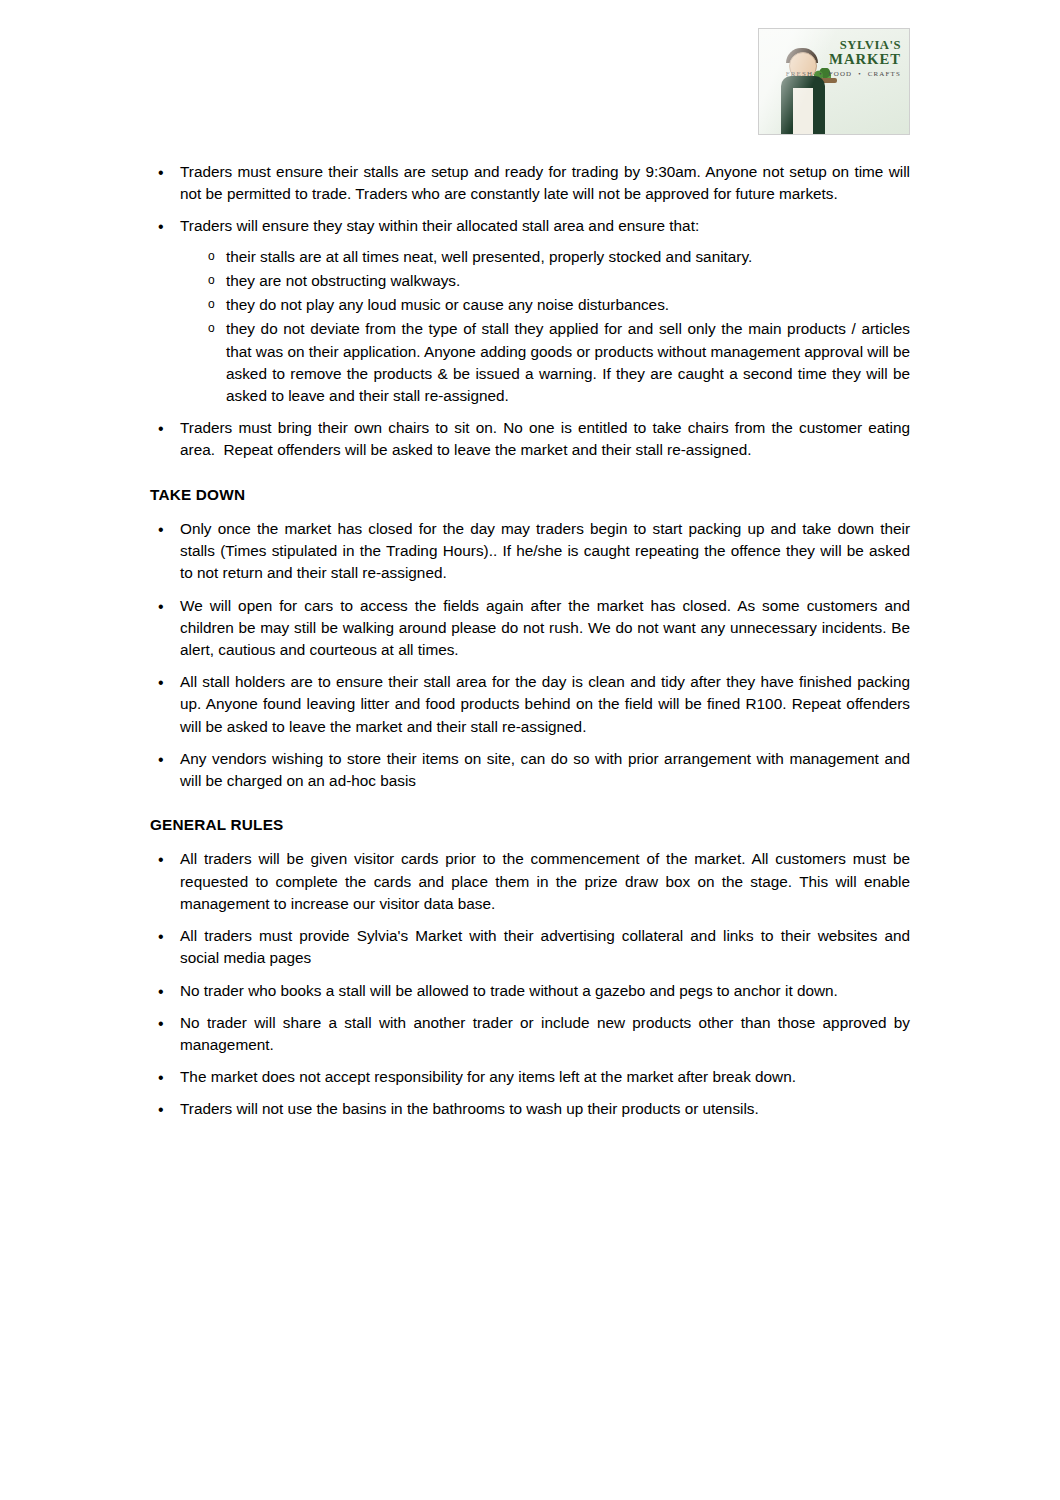SYLVIA'S MARKET FRESH • FOOD • CRAFTS
Traders must ensure their stalls are setup and ready for trading by 9:30am. Anyone not setup on time will not be permitted to trade. Traders who are constantly late will not be approved for future markets.
Traders will ensure they stay within their allocated stall area and ensure that:
their stalls are at all times neat, well presented, properly stocked and sanitary.
they are not obstructing walkways.
they do not play any loud music or cause any noise disturbances.
they do not deviate from the type of stall they applied for and sell only the main products / articles that was on their application. Anyone adding goods or products without management approval will be asked to remove the products & be issued a warning. If they are caught a second time they will be asked to leave and their stall re-assigned.
Traders must bring their own chairs to sit on. No one is entitled to take chairs from the customer eating area. Repeat offenders will be asked to leave the market and their stall re-assigned.
TAKE DOWN
Only once the market has closed for the day may traders begin to start packing up and take down their stalls (Times stipulated in the Trading Hours).. If he/she is caught repeating the offence they will be asked to not return and their stall re-assigned.
We will open for cars to access the fields again after the market has closed. As some customers and children be may still be walking around please do not rush. We do not want any unnecessary incidents. Be alert, cautious and courteous at all times.
All stall holders are to ensure their stall area for the day is clean and tidy after they have finished packing up. Anyone found leaving litter and food products behind on the field will be fined R100. Repeat offenders will be asked to leave the market and their stall re-assigned.
Any vendors wishing to store their items on site, can do so with prior arrangement with management and will be charged on an ad-hoc basis
GENERAL RULES
All traders will be given visitor cards prior to the commencement of the market. All customers must be requested to complete the cards and place them in the prize draw box on the stage. This will enable management to increase our visitor data base.
All traders must provide Sylvia's Market with their advertising collateral and links to their websites and social media pages
No trader who books a stall will be allowed to trade without a gazebo and pegs to anchor it down.
No trader will share a stall with another trader or include new products other than those approved by management.
The market does not accept responsibility for any items left at the market after break down.
Traders will not use the basins in the bathrooms to wash up their products or utensils.